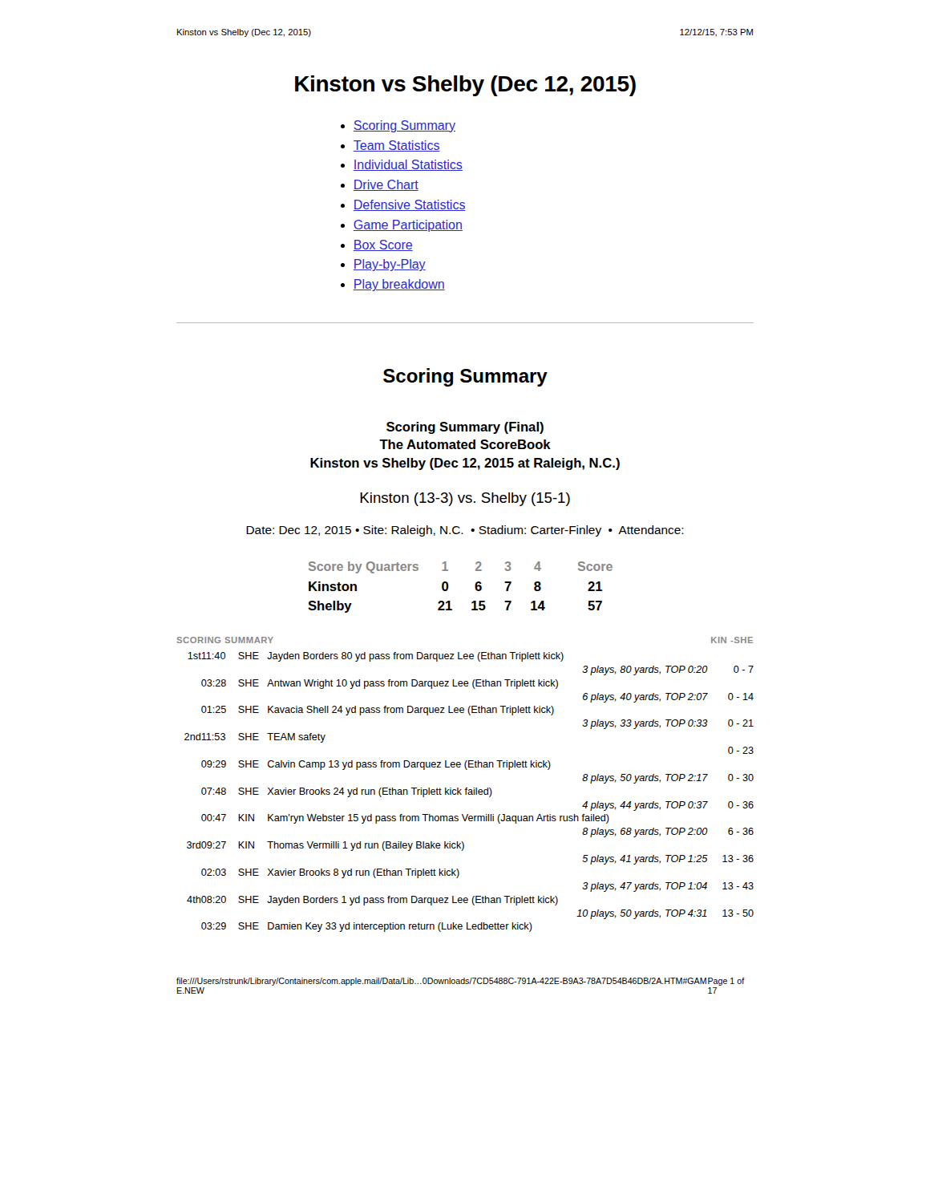Kinston vs Shelby (Dec 12, 2015) 12/12/15, 7:53 PM
Kinston vs Shelby (Dec 12, 2015)
Scoring Summary
Team Statistics
Individual Statistics
Drive Chart
Defensive Statistics
Game Participation
Box Score
Play-by-Play
Play breakdown
Scoring Summary
Scoring Summary (Final)
The Automated ScoreBook
Kinston vs Shelby (Dec 12, 2015 at Raleigh, N.C.)
Kinston (13-3) vs. Shelby (15-1)
Date: Dec 12, 2015 • Site: Raleigh, N.C. • Stadium: Carter-Finley • Attendance:
| Score by Quarters | 1 | 2 | 3 | 4 | Score |
| --- | --- | --- | --- | --- | --- |
| Kinston | 0 | 6 | 7 | 8 | 21 |
| Shelby | 21 | 15 | 7 | 14 | 57 |
SCORING SUMMARY KIN -SHE
| 1st | 11:40 | SHE | Jayden Borders 80 yd pass from Darquez Lee (Ethan Triplett kick) | |
| | | | 3 plays, 80 yards, TOP 0:20 | 0 - 7 |
| | 03:28 | SHE | Antwan Wright 10 yd pass from Darquez Lee (Ethan Triplett kick) | |
| | | | 6 plays, 40 yards, TOP 2:07 | 0 - 14 |
| | 01:25 | SHE | Kavacia Shell 24 yd pass from Darquez Lee (Ethan Triplett kick) | |
| | | | 3 plays, 33 yards, TOP 0:33 | 0 - 21 |
| 2nd | 11:53 | SHE | TEAM safety | |
| | | | | 0 - 23 |
| | 09:29 | SHE | Calvin Camp 13 yd pass from Darquez Lee (Ethan Triplett kick) | |
| | | | 8 plays, 50 yards, TOP 2:17 | 0 - 30 |
| | 07:48 | SHE | Xavier Brooks 24 yd run (Ethan Triplett kick failed) | |
| | | | 4 plays, 44 yards, TOP 0:37 | 0 - 36 |
| | 00:47 | KIN | Kam'ryn Webster 15 yd pass from Thomas Vermilli (Jaquan Artis rush failed) | |
| | | | 8 plays, 68 yards, TOP 2:00 | 6 - 36 |
| 3rd | 09:27 | KIN | Thomas Vermilli 1 yd run (Bailey Blake kick) | |
| | | | 5 plays, 41 yards, TOP 1:25 | 13 - 36 |
| | 02:03 | SHE | Xavier Brooks 8 yd run (Ethan Triplett kick) | |
| | | | 3 plays, 47 yards, TOP 1:04 | 13 - 43 |
| 4th | 08:20 | SHE | Jayden Borders 1 yd pass from Darquez Lee (Ethan Triplett kick) | |
| | | | 10 plays, 50 yards, TOP 4:31 | 13 - 50 |
| | 03:29 | SHE | Damien Key 33 yd interception return (Luke Ledbetter kick) | |
file:///Users/rstrunk/Library/Containers/com.apple.mail/Data/Lib…0Downloads/7CD5488C-791A-422E-B9A3-78A7D54B46DB/2A.HTM#GAME.NEW Page 1 of 17